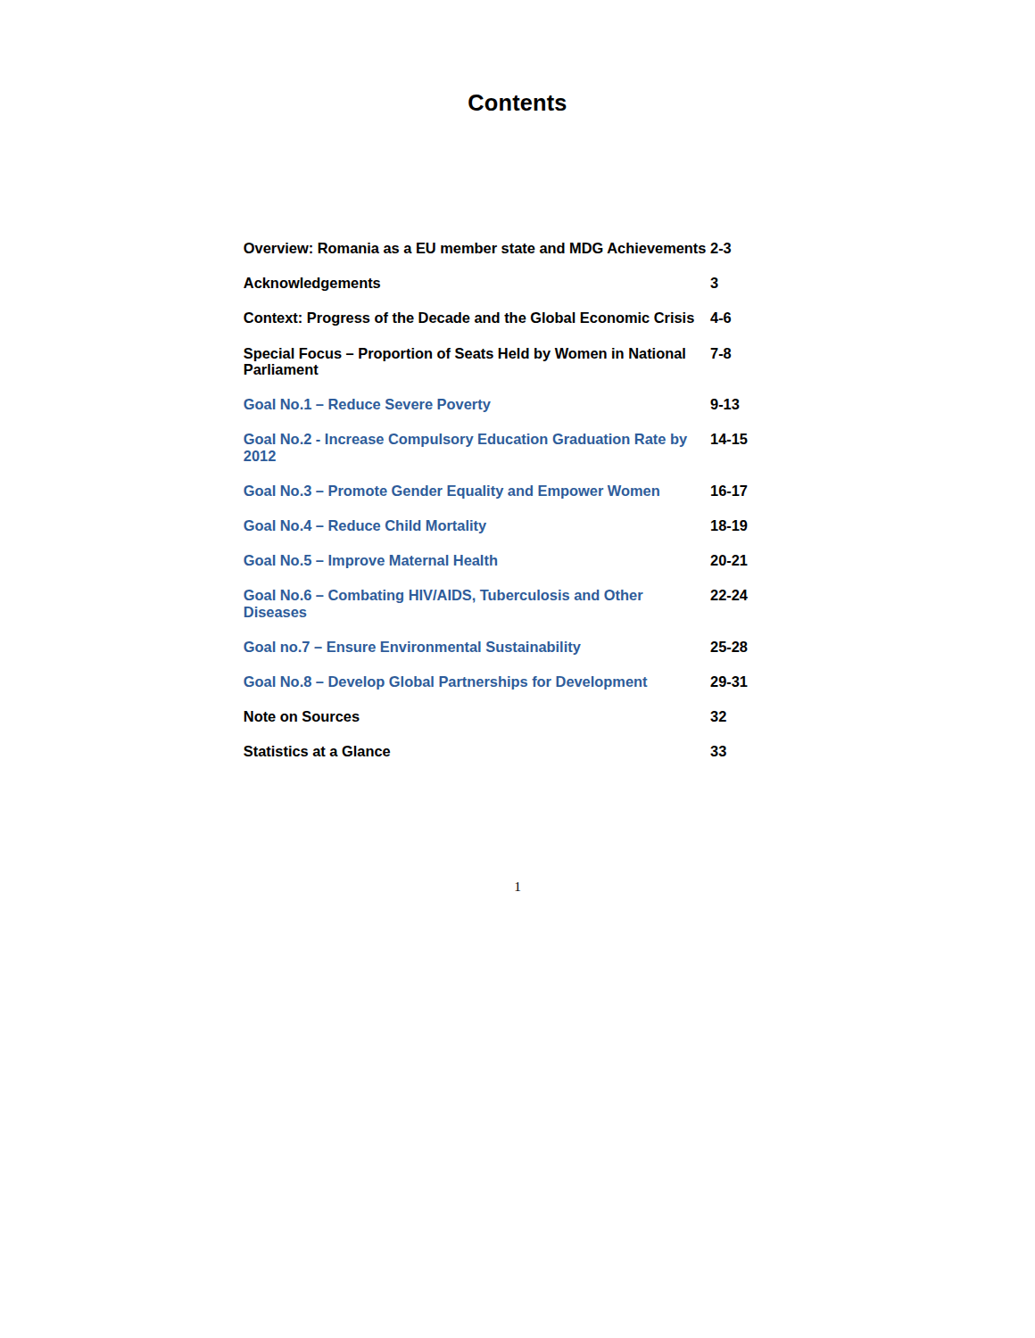Contents
| Overview: Romania as a EU member state and MDG Achievements | 2-3 |
| Acknowledgements | 3 |
| Context: Progress of the Decade and the Global Economic Crisis | 4-6 |
| Special Focus – Proportion of Seats Held by Women in National Parliament | 7-8 |
| Goal No.1 – Reduce Severe Poverty | 9-13 |
| Goal No.2 - Increase Compulsory Education Graduation Rate by 2012 | 14-15 |
| Goal No.3 – Promote Gender Equality and Empower Women | 16-17 |
| Goal No.4 – Reduce Child Mortality | 18-19 |
| Goal No.5 – Improve Maternal Health | 20-21 |
| Goal No.6 – Combating HIV/AIDS, Tuberculosis and Other Diseases | 22-24 |
| Goal no.7 – Ensure Environmental Sustainability | 25-28 |
| Goal No.8 – Develop Global Partnerships for Development | 29-31 |
| Note on Sources | 32 |
| Statistics at a Glance | 33 |
1